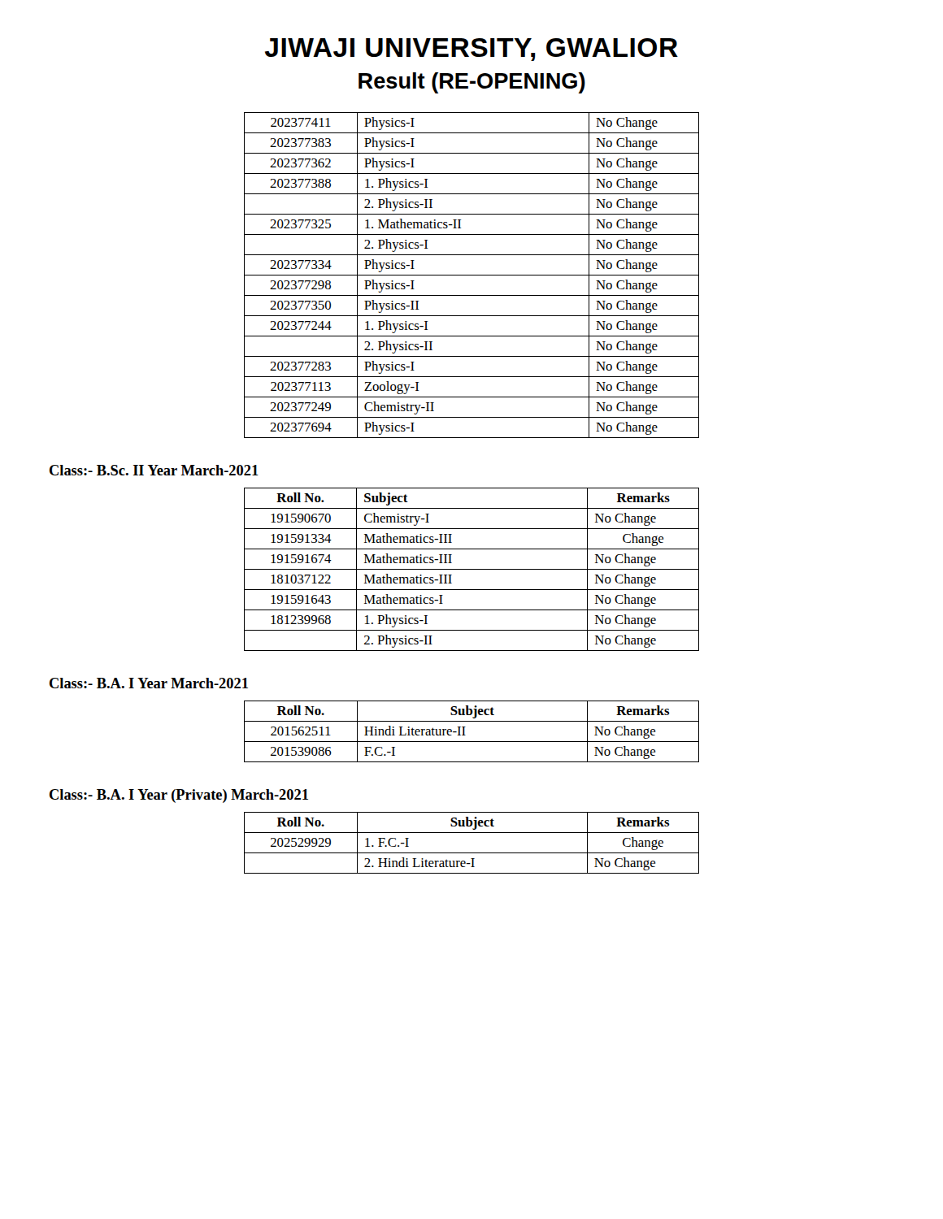JIWAJI UNIVERSITY, GWALIOR
Result (RE-OPENING)
| 202377411 | Physics-I | No Change |
| 202377383 | Physics-I | No Change |
| 202377362 | Physics-I | No Change |
| 202377388 | 1. Physics-I | No Change |
| | 2. Physics-II | No Change |
| 202377325 | 1. Mathematics-II | No Change |
| | 2. Physics-I | No Change |
| 202377334 | Physics-I | No Change |
| 202377298 | Physics-I | No Change |
| 202377350 | Physics-II | No Change |
| 202377244 | 1. Physics-I | No Change |
| | 2. Physics-II | No Change |
| 202377283 | Physics-I | No Change |
| 202377113 | Zoology-I | No Change |
| 202377249 | Chemistry-II | No Change |
| 202377694 | Physics-I | No Change |
Class:- B.Sc. II Year March-2021
| Roll No. | Subject | Remarks |
| --- | --- | --- |
| 191590670 | Chemistry-I | No Change |
| 191591334 | Mathematics-III | Change |
| 191591674 | Mathematics-III | No Change |
| 181037122 | Mathematics-III | No Change |
| 191591643 | Mathematics-I | No Change |
| 181239968 | 1. Physics-I | No Change |
| | 2. Physics-II | No Change |
Class:- B.A. I Year March-2021
| Roll No. | Subject | Remarks |
| --- | --- | --- |
| 201562511 | Hindi Literature-II | No Change |
| 201539086 | F.C.-I | No Change |
Class:- B.A. I Year (Private) March-2021
| Roll No. | Subject | Remarks |
| --- | --- | --- |
| 202529929 | 1. F.C.-I | Change |
| | 2. Hindi Literature-I | No Change |